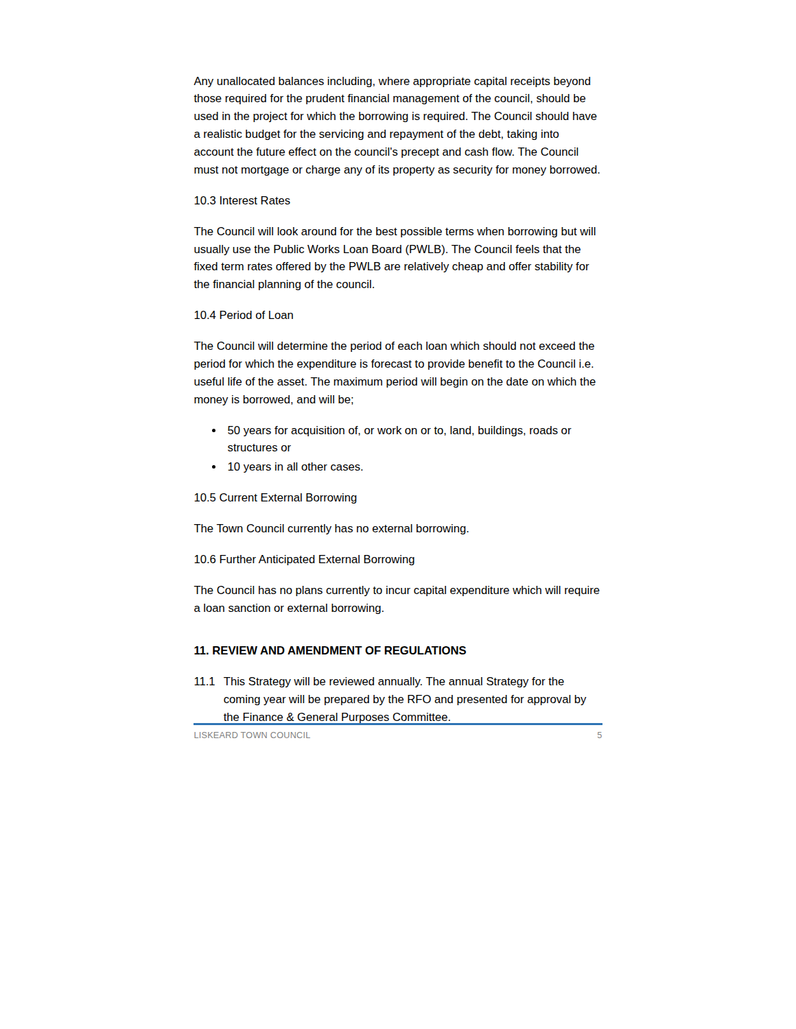Any unallocated balances including, where appropriate capital receipts beyond those required for the prudent financial management of the council, should be used in the project for which the borrowing is required. The Council should have a realistic budget for the servicing and repayment of the debt, taking into account the future effect on the council's precept and cash flow. The Council must not mortgage or charge any of its property as security for money borrowed.
10.3 Interest Rates
The Council will look around for the best possible terms when borrowing but will usually use the Public Works Loan Board (PWLB). The Council feels that the fixed term rates offered by the PWLB are relatively cheap and offer stability for the financial planning of the council.
10.4 Period of Loan
The Council will determine the period of each loan which should not exceed the period for which the expenditure is forecast to provide benefit to the Council i.e. useful life of the asset. The maximum period will begin on the date on which the money is borrowed, and will be;
50 years for acquisition of, or work on or to, land, buildings, roads or structures or
10 years in all other cases.
10.5 Current External Borrowing
The Town Council currently has no external borrowing.
10.6 Further Anticipated External Borrowing
The Council has no plans currently to incur capital expenditure which will require a loan sanction or external borrowing.
11. REVIEW AND AMENDMENT OF REGULATIONS
11.1
This Strategy will be reviewed annually. The annual Strategy for the coming year will be prepared by the RFO and presented for approval by the Finance & General Purposes Committee.
LISKEARD TOWN COUNCIL 5